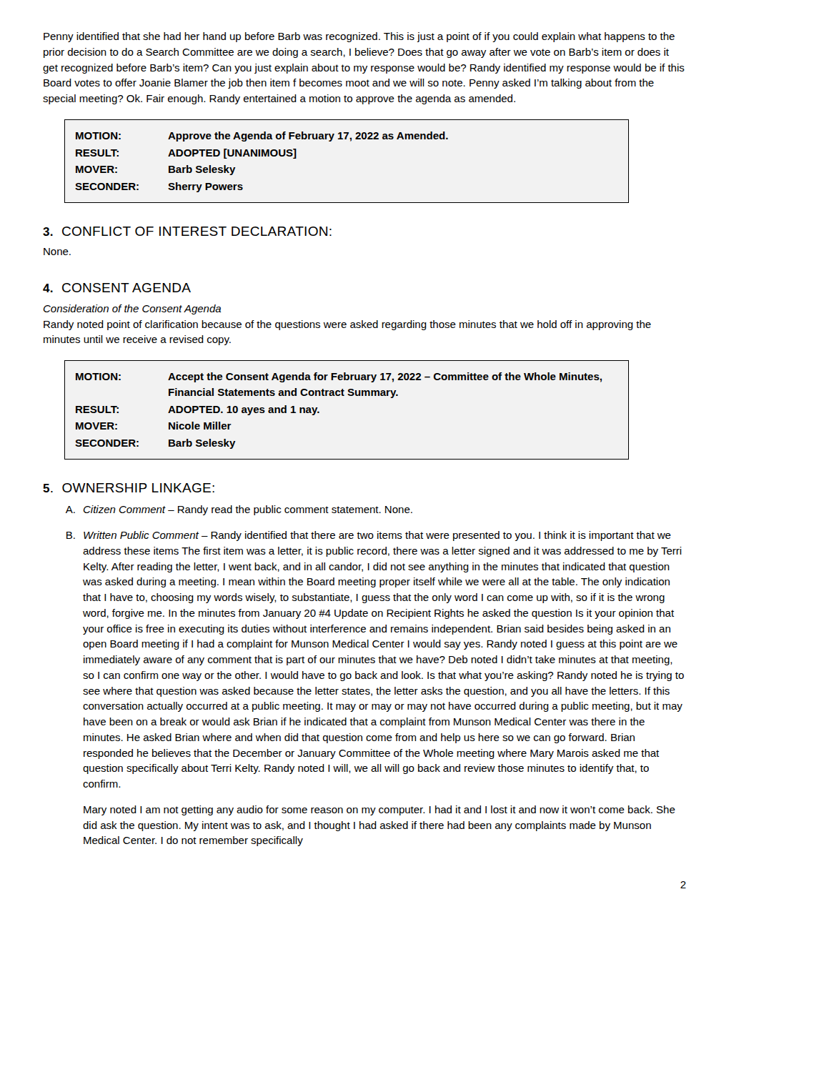Penny identified that she had her hand up before Barb was recognized. This is just a point of if you could explain what happens to the prior decision to do a Search Committee are we doing a search, I believe? Does that go away after we vote on Barb’s item or does it get recognized before Barb’s item? Can you just explain about to my response would be? Randy identified my response would be if this Board votes to offer Joanie Blamer the job then item f becomes moot and we will so note. Penny asked I’m talking about from the special meeting? Ok. Fair enough. Randy entertained a motion to approve the agenda as amended.
| MOTION: | Approve the Agenda of February 17, 2022 as Amended. |
| RESULT: | ADOPTED [UNANIMOUS] |
| MOVER: | Barb Selesky |
| SECONDER: | Sherry Powers |
3. CONFLICT OF INTEREST DECLARATION:
None.
4. CONSENT AGENDA
Consideration of the Consent Agenda
Randy noted point of clarification because of the questions were asked regarding those minutes that we hold off in approving the minutes until we receive a revised copy.
| MOTION: | Accept the Consent Agenda for February 17, 2022 – Committee of the Whole Minutes, Financial Statements and Contract Summary. |
| RESULT: | ADOPTED. 10 ayes and 1 nay. |
| MOVER: | Nicole Miller |
| SECONDER: | Barb Selesky |
5. OWNERSHIP LINKAGE:
Citizen Comment – Randy read the public comment statement. None.
Written Public Comment – Randy identified that there are two items that were presented to you. I think it is important that we address these items The first item was a letter, it is public record, there was a letter signed and it was addressed to me by Terri Kelty. After reading the letter, I went back, and in all candor, I did not see anything in the minutes that indicated that question was asked during a meeting. I mean within the Board meeting proper itself while we were all at the table. The only indication that I have to, choosing my words wisely, to substantiate, I guess that the only word I can come up with, so if it is the wrong word, forgive me. In the minutes from January 20 #4 Update on Recipient Rights he asked the question Is it your opinion that your office is free in executing its duties without interference and remains independent. Brian said besides being asked in an open Board meeting if I had a complaint for Munson Medical Center I would say yes. Randy noted I guess at this point are we immediately aware of any comment that is part of our minutes that we have? Deb noted I didn’t take minutes at that meeting, so I can confirm one way or the other. I would have to go back and look. Is that what you’re asking? Randy noted he is trying to see where that question was asked because the letter states, the letter asks the question, and you all have the letters. If this conversation actually occurred at a public meeting. It may or may or may not have occurred during a public meeting, but it may have been on a break or would ask Brian if he indicated that a complaint from Munson Medical Center was there in the minutes. He asked Brian where and when did that question come from and help us here so we can go forward. Brian responded he believes that the December or January Committee of the Whole meeting where Mary Marois asked me that question specifically about Terri Kelty. Randy noted I will, we all will go back and review those minutes to identify that, to confirm.
Mary noted I am not getting any audio for some reason on my computer. I had it and I lost it and now it won’t come back. She did ask the question. My intent was to ask, and I thought I had asked if there had been any complaints made by Munson Medical Center. I do not remember specifically
2